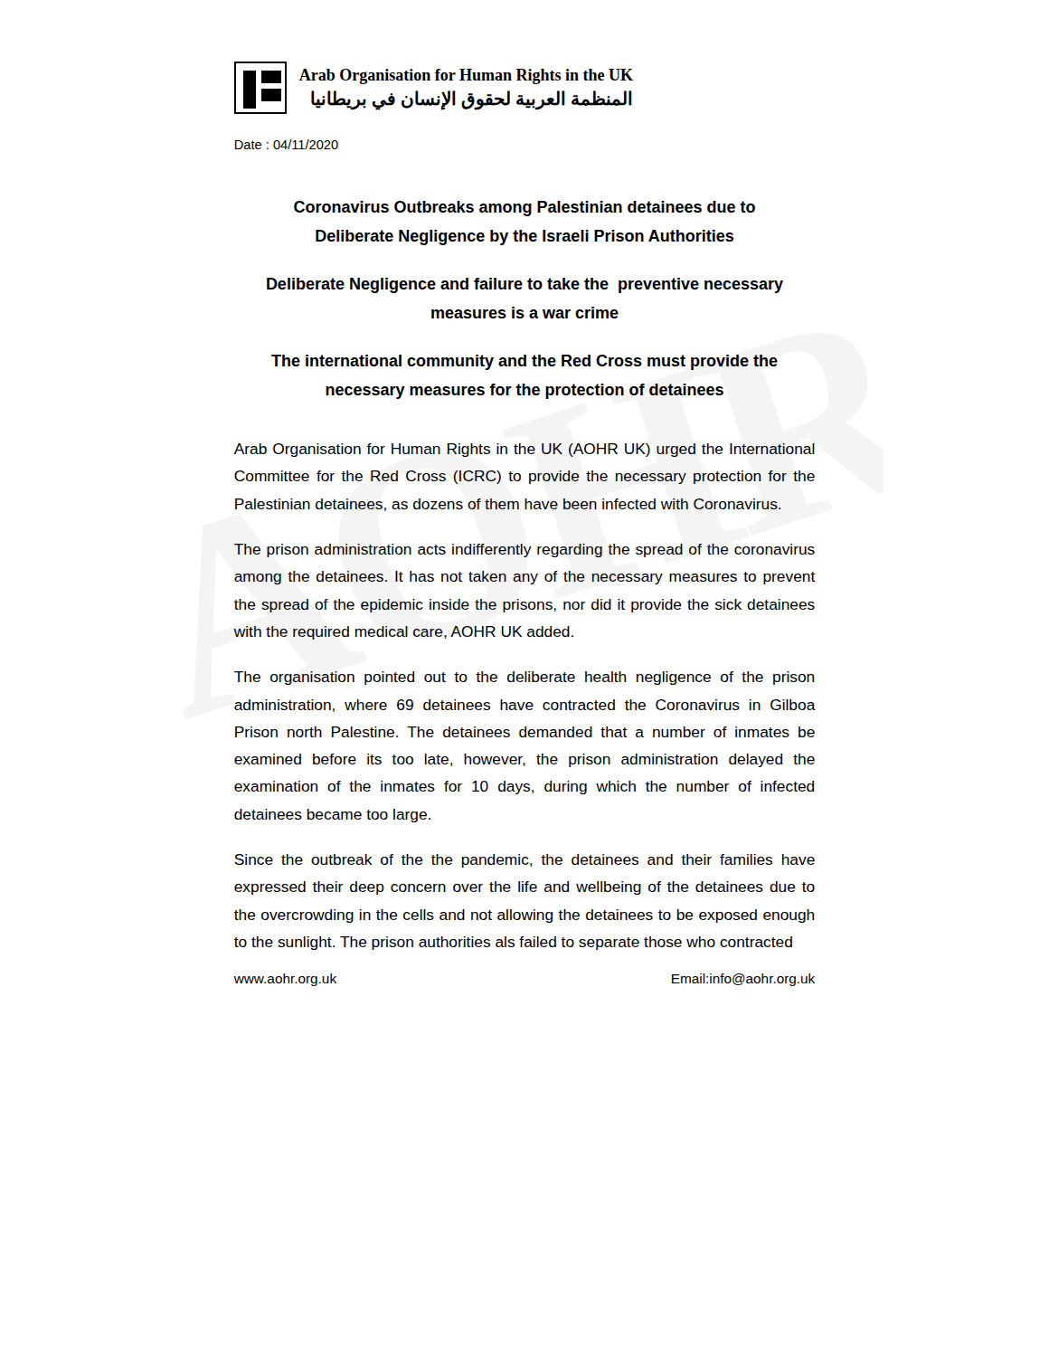AOHR
Arab Organisation for Human Rights in the UK
المنظمة العربية لحقوق الإنسان في بريطانيا
Date : 04/11/2020
Coronavirus Outbreaks among Palestinian detainees due to Deliberate Negligence by the Israeli Prison Authorities Deliberate Negligence and failure to take the preventive necessary measures is a war crime The international community and the Red Cross must provide the necessary measures for the protection of detainees
Arab Organisation for Human Rights in the UK (AOHR UK) urged the International Committee for the Red Cross (ICRC) to provide the necessary protection for the Palestinian detainees, as dozens of them have been infected with Coronavirus.
The prison administration acts indifferently regarding the spread of the coronavirus among the detainees. It has not taken any of the necessary measures to prevent the spread of the epidemic inside the prisons, nor did it provide the sick detainees with the required medical care, AOHR UK added.
The organisation pointed out to the deliberate health negligence of the prison administration, where 69 detainees have contracted the Coronavirus in Gilboa Prison north Palestine. The detainees demanded that a number of inmates be examined before its too late, however, the prison administration delayed the examination of the inmates for 10 days, during which the number of infected detainees became too large.
Since the outbreak of the the pandemic, the detainees and their families have expressed their deep concern over the life and wellbeing of the detainees due to the overcrowding in the cells and not allowing the detainees to be exposed enough to the sunlight. The prison authorities als failed to separate those who contracted
www.aohr.org.uk Email:info@aohr.org.uk